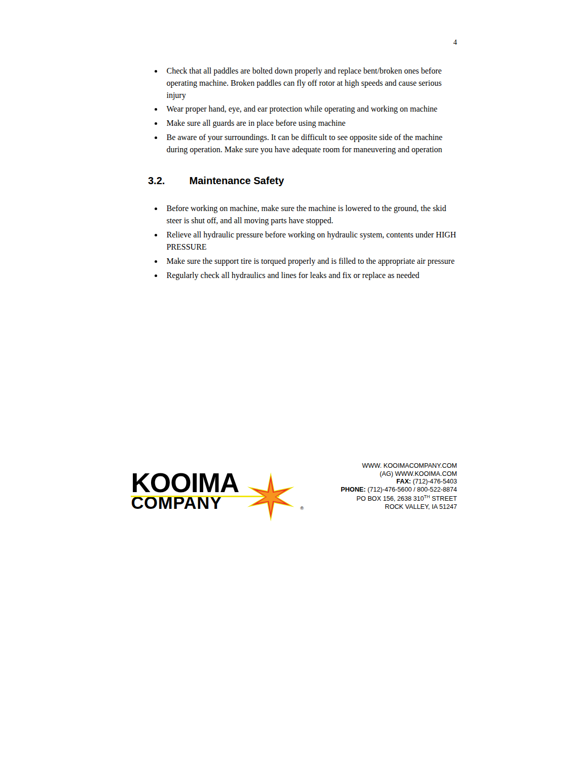4
Check that all paddles are bolted down properly and replace bent/broken ones before operating machine. Broken paddles can fly off rotor at high speeds and cause serious injury
Wear proper hand, eye, and ear protection while operating and working on machine
Make sure all guards are in place before using machine
Be aware of your surroundings. It can be difficult to see opposite side of the machine during operation. Make sure you have adequate room for maneuvering and operation
3.2. Maintenance Safety
Before working on machine, make sure the machine is lowered to the ground, the skid steer is shut off, and all moving parts have stopped.
Relieve all hydraulic pressure before working on hydraulic system, contents under HIGH PRESSURE
Make sure the support tire is torqued properly and is filled to the appropriate air pressure
Regularly check all hydraulics and lines for leaks and fix or replace as needed
KOOIMA
COMPANY
®
WWW. KOOIMACOMPANY.COM
(AG) WWW.KOOIMA.COM
FAX: (712)-476-5403
PHONE: (712)-476-5600 / 800-522-8874
PO BOX 156, 2638 310TH STREET
ROCK VALLEY, IA 51247